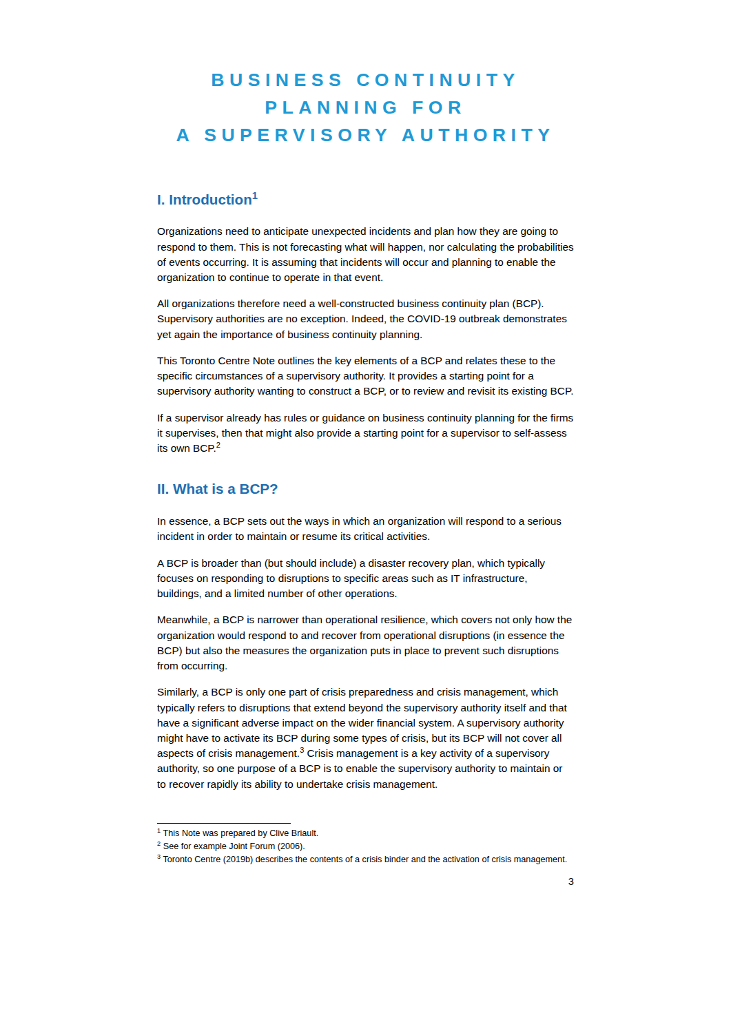Business Continuity Planning for
a Supervisory Authority
I. Introduction1
Organizations need to anticipate unexpected incidents and plan how they are going to respond to them. This is not forecasting what will happen, nor calculating the probabilities of events occurring. It is assuming that incidents will occur and planning to enable the organization to continue to operate in that event.
All organizations therefore need a well-constructed business continuity plan (BCP). Supervisory authorities are no exception. Indeed, the COVID-19 outbreak demonstrates yet again the importance of business continuity planning.
This Toronto Centre Note outlines the key elements of a BCP and relates these to the specific circumstances of a supervisory authority. It provides a starting point for a supervisory authority wanting to construct a BCP, or to review and revisit its existing BCP.
If a supervisor already has rules or guidance on business continuity planning for the firms it supervises, then that might also provide a starting point for a supervisor to self-assess its own BCP.2
II. What is a BCP?
In essence, a BCP sets out the ways in which an organization will respond to a serious incident in order to maintain or resume its critical activities.
A BCP is broader than (but should include) a disaster recovery plan, which typically focuses on responding to disruptions to specific areas such as IT infrastructure, buildings, and a limited number of other operations.
Meanwhile, a BCP is narrower than operational resilience, which covers not only how the organization would respond to and recover from operational disruptions (in essence the BCP) but also the measures the organization puts in place to prevent such disruptions from occurring.
Similarly, a BCP is only one part of crisis preparedness and crisis management, which typically refers to disruptions that extend beyond the supervisory authority itself and that have a significant adverse impact on the wider financial system. A supervisory authority might have to activate its BCP during some types of crisis, but its BCP will not cover all aspects of crisis management.3 Crisis management is a key activity of a supervisory authority, so one purpose of a BCP is to enable the supervisory authority to maintain or to recover rapidly its ability to undertake crisis management.
1 This Note was prepared by Clive Briault.
2 See for example Joint Forum (2006).
3 Toronto Centre (2019b) describes the contents of a crisis binder and the activation of crisis management.
3